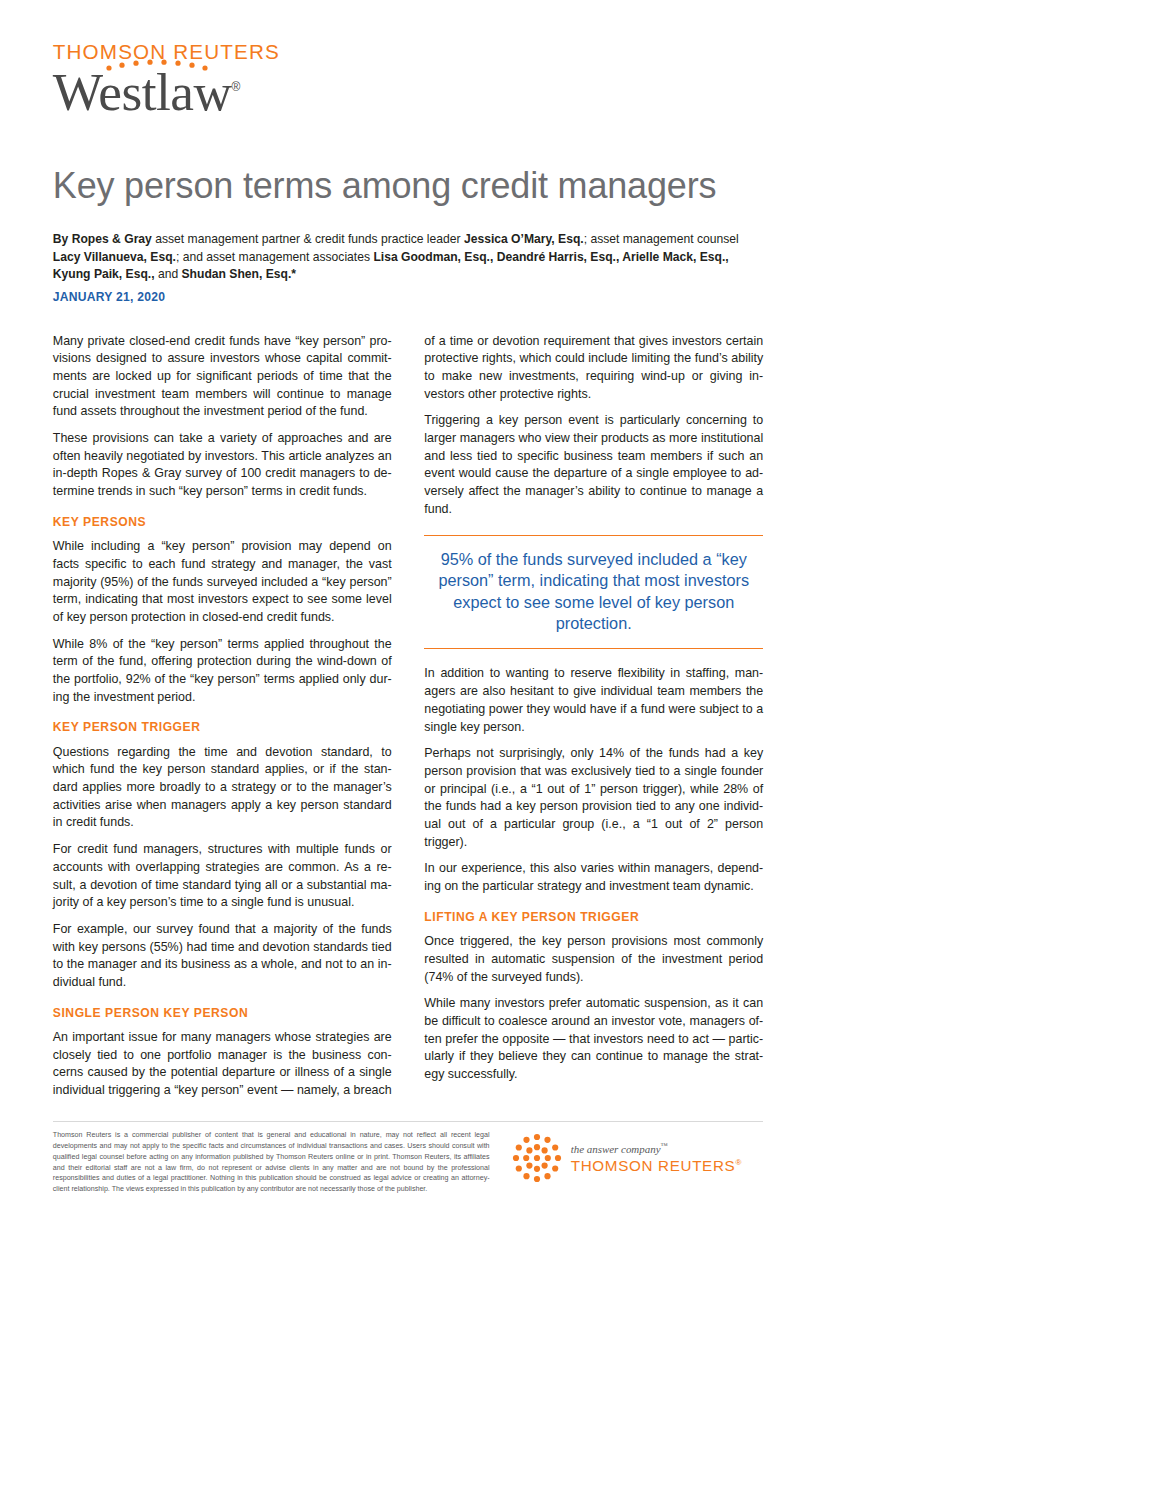THOMSON REUTERS
Westlaw®
Key person terms among credit managers
By Ropes & Gray asset management partner & credit funds practice leader Jessica O’Mary, Esq.; asset management counsel Lacy Villanueva, Esq.; and asset management associates Lisa Goodman, Esq., Deandré Harris, Esq., Arielle Mack, Esq., Kyung Paik, Esq., and Shudan Shen, Esq.*
JANUARY 21, 2020
Many private closed-end credit funds have “key person” provisions designed to assure investors whose capital commitments are locked up for significant periods of time that the crucial investment team members will continue to manage fund assets throughout the investment period of the fund.
These provisions can take a variety of approaches and are often heavily negotiated by investors. This article analyzes an in-depth Ropes & Gray survey of 100 credit managers to determine trends in such “key person” terms in credit funds.
Key persons
While including a “key person” provision may depend on facts specific to each fund strategy and manager, the vast majority (95%) of the funds surveyed included a “key person” term, indicating that most investors expect to see some level of key person protection in closed-end credit funds.
While 8% of the “key person” terms applied throughout the term of the fund, offering protection during the wind-down of the portfolio, 92% of the “key person” terms applied only during the investment period.
Key person trigger
Questions regarding the time and devotion standard, to which fund the key person standard applies, or if the standard applies more broadly to a strategy or to the manager’s activities arise when managers apply a key person standard in credit funds.
For credit fund managers, structures with multiple funds or accounts with overlapping strategies are common. As a result, a devotion of time standard tying all or a substantial majority of a key person’s time to a single fund is unusual.
For example, our survey found that a majority of the funds with key persons (55%) had time and devotion standards tied to the manager and its business as a whole, and not to an individual fund.
Single person key person
An important issue for many managers whose strategies are closely tied to one portfolio manager is the business concerns caused by the potential departure or illness of a single individual triggering a “key person” event — namely, a breach of a time or devotion requirement that gives investors certain protective rights, which could include limiting the fund’s ability to make new investments, requiring wind-up or giving investors other protective rights.
Triggering a key person event is particularly concerning to larger managers who view their products as more institutional and less tied to specific business team members if such an event would cause the departure of a single employee to adversely affect the manager’s ability to continue to manage a fund.
95% of the funds surveyed included a “key person” term, indicating that most investors expect to see some level of key person protection.
In addition to wanting to reserve flexibility in staffing, managers are also hesitant to give individual team members the negotiating power they would have if a fund were subject to a single key person.
Perhaps not surprisingly, only 14% of the funds had a key person provision that was exclusively tied to a single founder or principal (i.e., a “1 out of 1” person trigger), while 28% of the funds had a key person provision tied to any one individual out of a particular group (i.e., a “1 out of 2” person trigger).
In our experience, this also varies within managers, depending on the particular strategy and investment team dynamic.
Lifting a key person trigger
Once triggered, the key person provisions most commonly resulted in automatic suspension of the investment period (74% of the surveyed funds).
While many investors prefer automatic suspension, as it can be difficult to coalesce around an investor vote, managers often prefer the opposite — that investors need to act — particularly if they believe they can continue to manage the strategy successfully.
Thomson Reuters is a commercial publisher of content that is general and educational in nature, may not reflect all recent legal developments and may not apply to the specific facts and circumstances of individual transactions and cases. Users should consult with qualified legal counsel before acting on any information published by Thomson Reuters online or in print. Thomson Reuters, its affiliates and their editorial staff are not a law firm, do not represent or advise clients in any matter and are not bound by the professional responsibilities and duties of a legal practitioner. Nothing in this publication should be construed as legal advice or creating an attorney-client relationship. The views expressed in this publication by any contributor are not necessarily those of the publisher.
the answer company™
THOMSON REUTERS®